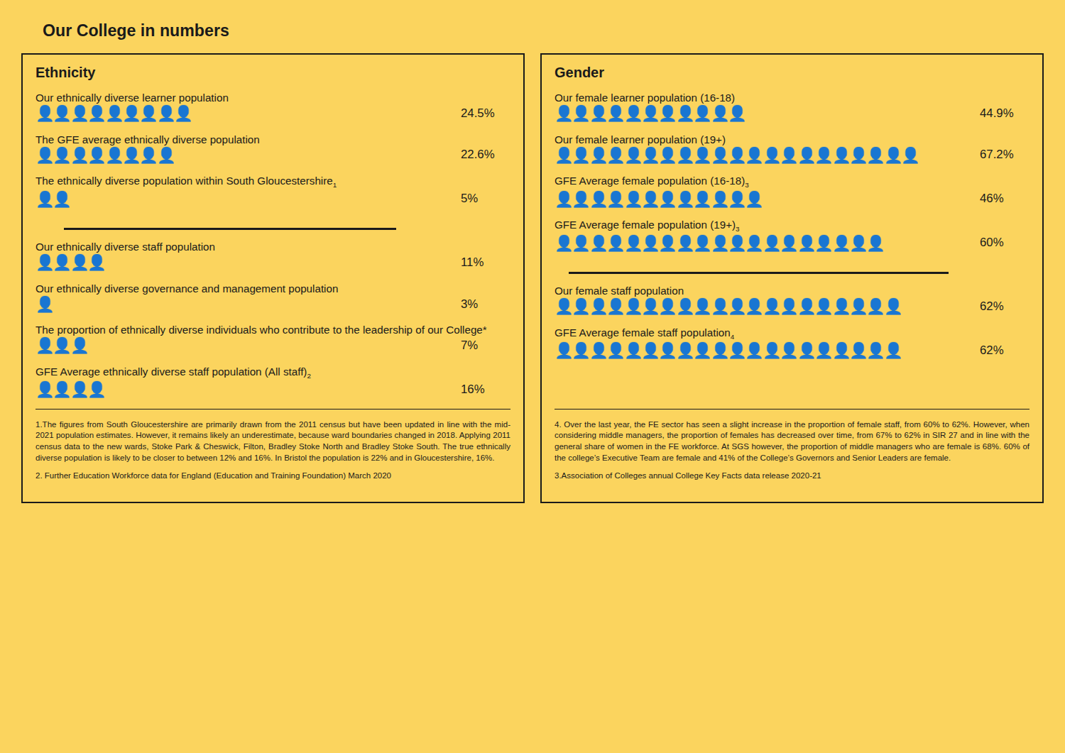Our College in numbers
Ethnicity
Our ethnically diverse learner population
👤👤👤👤👤👤👤👤👤 24.5%
The GFE average ethnically diverse population
👤👤👤👤👤👤👤👤 22.6%
The ethnically diverse population within South Gloucestershire1
👤👤 5%
Our ethnically diverse staff population
👤👤👤👤 11%
Our ethnically diverse governance and management population
👤 3%
The proportion of ethnically diverse individuals who contribute to the leadership of our College*
👤👤👤 7%
GFE Average ethnically diverse staff population (All staff)2
👤👤👤👤 16%
1.The figures from South Gloucestershire are primarily drawn from the 2011 census but have been updated in line with the mid-2021 population estimates. However, it remains likely an underestimate, because ward boundaries changed in 2018. Applying 2011 census data to the new wards, Stoke Park & Cheswick, Filton, Bradley Stoke North and Bradley Stoke South. The true ethnically diverse population is likely to be closer to between 12% and 16%. In Bristol the population is 22% and in Gloucestershire, 16%.
2. Further Education Workforce data for England (Education and Training Foundation) March 2020
Gender
Our female learner population (16-18)
👤👤👤👤👤👤👤👤👤👤👤 44.9%
Our female learner population (19+)
👤👤👤👤👤👤👤👤👤👤👤👤👤👤👤👤👤👤👤👤👤 67.2%
GFE Average female population (16-18)3
👤👤👤👤👤👤👤👤👤👤👤👤 46%
GFE Average female population (19+)3
👤👤👤👤👤👤👤👤👤👤👤👤👤👤👤👤👤👤👤 60%
Our female staff population
👤👤👤👤👤👤👤👤👤👤👤👤👤👤👤👤👤👤👤👤 62%
GFE Average female staff population4
👤👤👤👤👤👤👤👤👤👤👤👤👤👤👤👤👤👤👤👤 62%
4. Over the last year, the FE sector has seen a slight increase in the proportion of female staff, from 60% to 62%. However, when considering middle managers, the proportion of females has decreased over time, from 67% to 62% in SIR 27 and in line with the general share of women in the FE workforce. At SGS however, the proportion of middle managers who are female is 68%. 60% of the college’s Executive Team are female and 41% of the College’s Governors and Senior Leaders are female.
3.Association of Colleges annual College Key Facts data release 2020-21